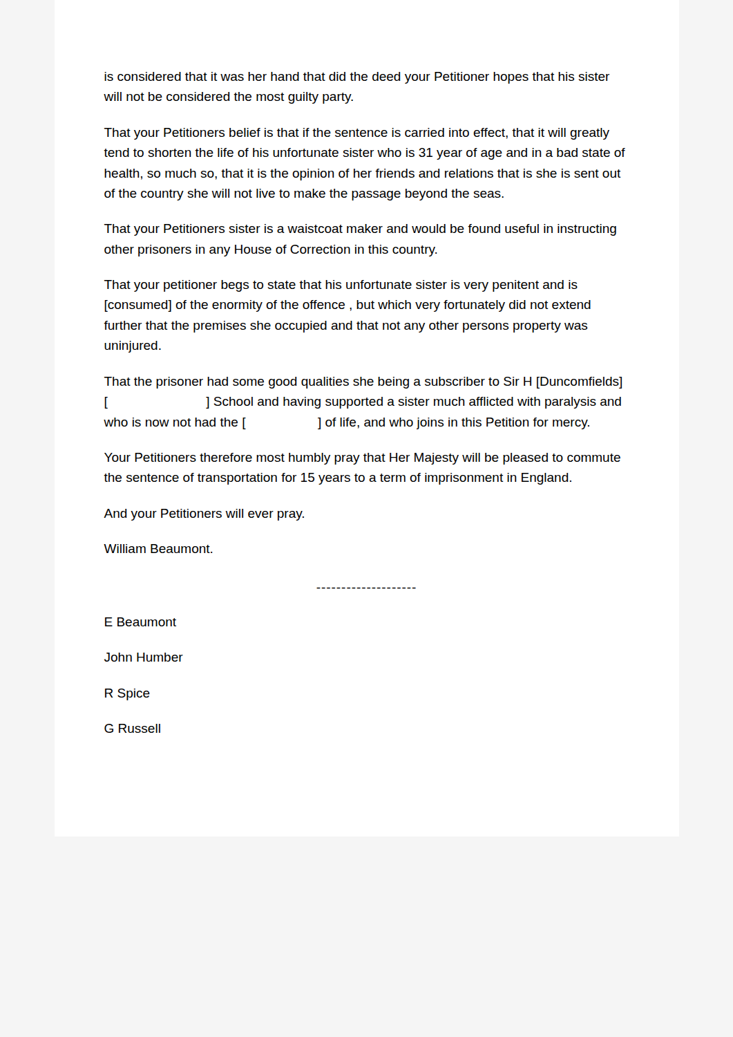is considered that it was her hand that did the deed your Petitioner hopes that his sister will not be considered the most guilty party.
That your Petitioners belief is that if the sentence is carried into effect, that it will greatly tend to shorten the life of his unfortunate sister who is 31 year of age and in a bad state of health, so much so, that it is the opinion of her friends and relations that is she is sent out of the country she will not live to make the passage beyond the seas.
That your Petitioners sister is a waistcoat maker and would be found useful in instructing other prisoners in any House of Correction in this country.
That your petitioner begs to state that his unfortunate sister is very penitent and is [consumed] of the enormity of the offence , but which very fortunately did not extend further that the premises she occupied and that not any other persons property was uninjured.
That the prisoner had some good qualities she being a subscriber to Sir H [Duncomfields] [ ] School and having supported a sister much afflicted with paralysis and who is now not had the [ ] of life, and who joins in this Petition for mercy.
Your Petitioners therefore most humbly pray that Her Majesty will be pleased to commute the sentence of transportation for 15 years to a term of imprisonment in England.
And your Petitioners will ever pray.
William Beaumont.
--------------------
E Beaumont
John Humber
R Spice
G Russell